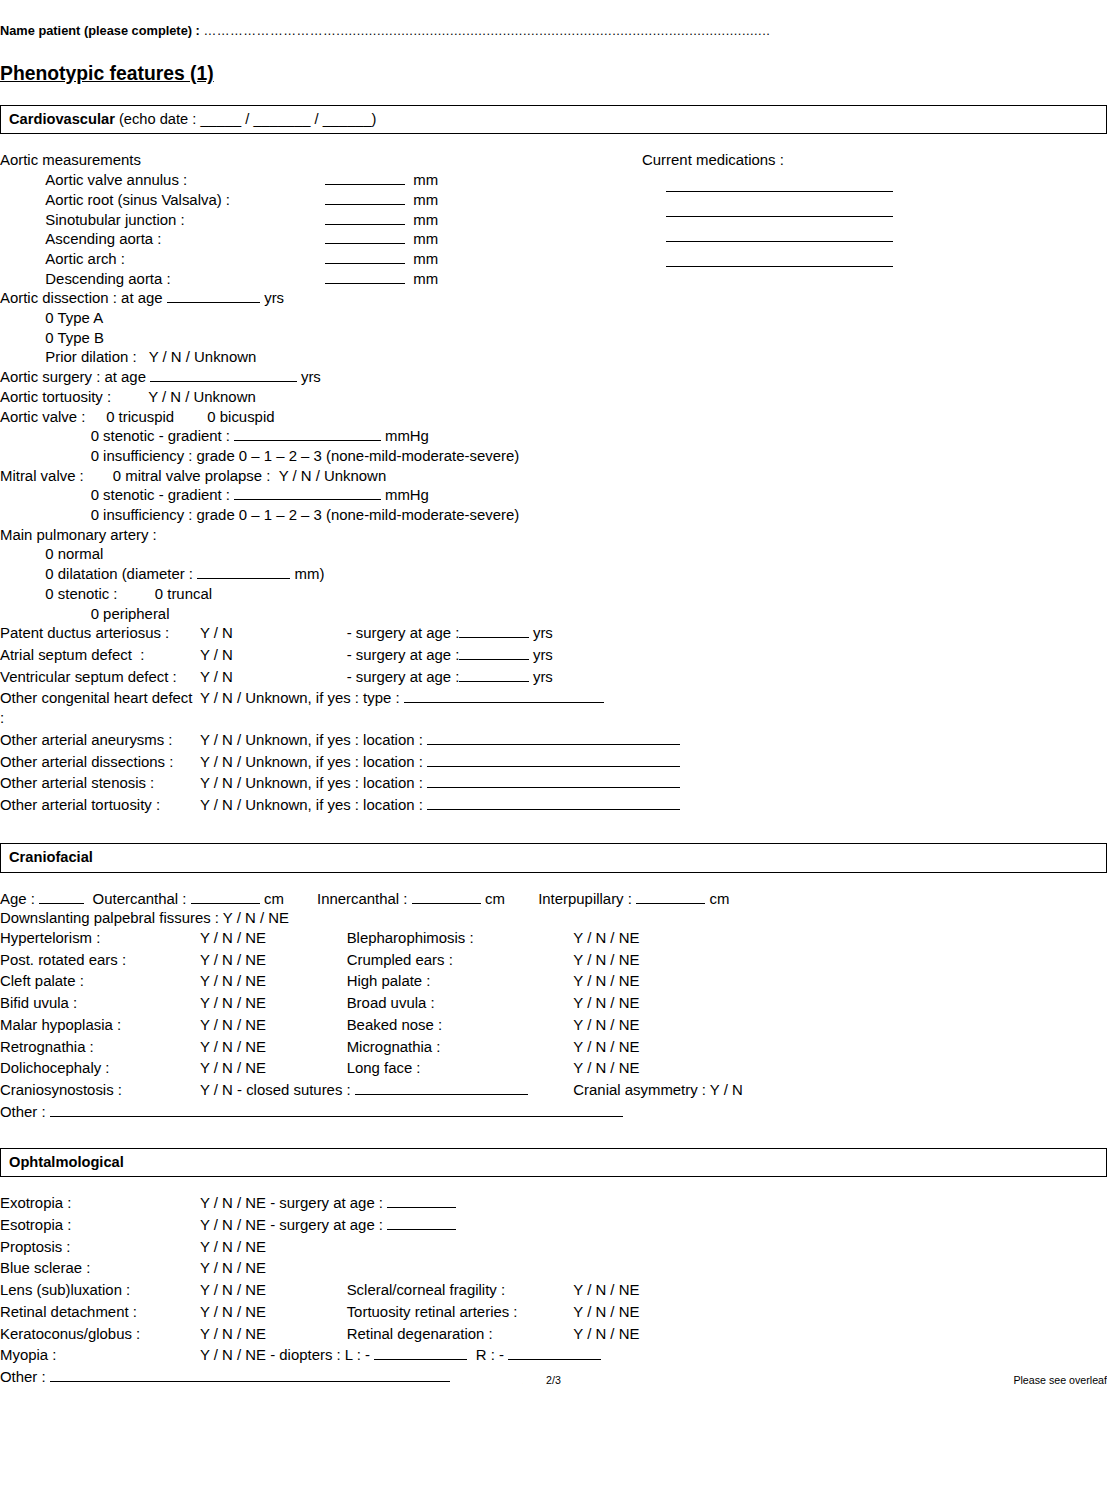Name patient (please complete) : …………………………...........................................................................................................
Phenotypic features (1)
Cardiovascular (echo date : _____ / _______ / ______)
Aortic measurements
Aortic valve annulus : mm
Aortic root (sinus Valsalva) : mm
Sinotubular junction : mm
Ascending aorta : mm
Aortic arch : mm
Descending aorta : mm
Current medications :
Aortic dissection : at age yrs
0 Type A
0 Type B
Prior dilation : Y / N / Unknown
Aortic surgery : at age yrs
Aortic tortuosity : Y / N / Unknown
Aortic valve : 0 tricuspid 0 bicuspid
0 stenotic - gradient : mmHg
0 insufficiency : grade 0 – 1 – 2 – 3 (none-mild-moderate-severe)
Mitral valve : 0 mitral valve prolapse : Y / N / Unknown
0 stenotic - gradient : mmHg
0 insufficiency : grade 0 – 1 – 2 – 3 (none-mild-moderate-severe)
Main pulmonary artery :
0 normal
0 dilatation (diameter : mm)
0 stenotic : 0 truncal
0 peripheral
| Patent ductus arteriosus : | Y / N | - surgery at age : yrs |
| Atrial septum defect : | Y / N | - surgery at age : yrs |
| Ventricular septum defect : | Y / N | - surgery at age : yrs |
| Other congenital heart defect : | Y / N / Unknown, if yes : type : |
| Other arterial aneurysms : | Y / N / Unknown, if yes : location : |
| Other arterial dissections : | Y / N / Unknown, if yes : location : |
| Other arterial stenosis : | Y / N / Unknown, if yes : location : |
| Other arterial tortuosity : | Y / N / Unknown, if yes : location : |
Craniofacial
Age : Outercanthal : cm Innercanthal : cm Interpupillary : cm
Downslanting palpebral fissures : Y / N / NE
| Hypertelorism : | Y / N / NE | Blepharophimosis : | Y / N / NE |
| Post. rotated ears : | Y / N / NE | Crumpled ears : | Y / N / NE |
| Cleft palate : | Y / N / NE | High palate : | Y / N / NE |
| Bifid uvula : | Y / N / NE | Broad uvula : | Y / N / NE |
| Malar hypoplasia : | Y / N / NE | Beaked nose : | Y / N / NE |
| Retrognathia : | Y / N / NE | Micrognathia : | Y / N / NE |
| Dolichocephaly : | Y / N / NE | Long face : | Y / N / NE |
| Craniosynostosis : | Y / N - closed sutures : | Cranial asymmetry : Y / N |
Other :
Ophtalmological
| Exotropia : | Y / N / NE - surgery at age : |
| Esotropia : | Y / N / NE - surgery at age : |
| Proptosis : | Y / N / NE |
| Blue sclerae : | Y / N / NE |
| Lens (sub)luxation : | Y / N / NE | Scleral/corneal fragility : | Y / N / NE |
| Retinal detachment : | Y / N / NE | Tortuosity retinal arteries : | Y / N / NE |
| Keratoconus/globus : | Y / N / NE | Retinal degenaration : | Y / N / NE |
| Myopia : | Y / N / NE - diopters : L : - R : - |
Other :
Versie 002/25-01-2022
2/3
Please see overleaf